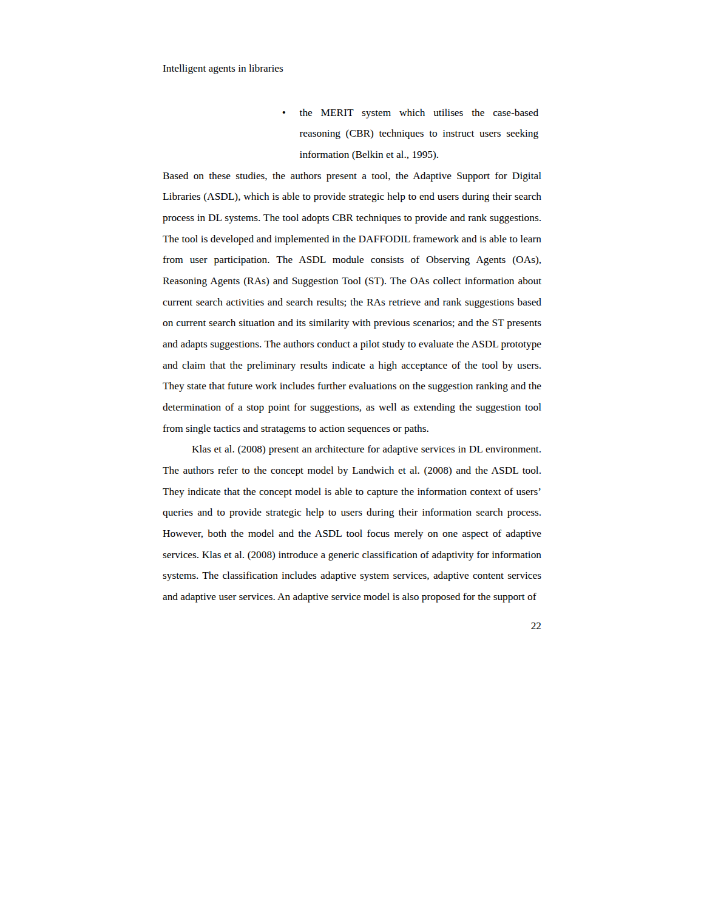Intelligent agents in libraries
the MERIT system which utilises the case-based reasoning (CBR) techniques to instruct users seeking information (Belkin et al., 1995).
Based on these studies, the authors present a tool, the Adaptive Support for Digital Libraries (ASDL), which is able to provide strategic help to end users during their search process in DL systems. The tool adopts CBR techniques to provide and rank suggestions. The tool is developed and implemented in the DAFFODIL framework and is able to learn from user participation. The ASDL module consists of Observing Agents (OAs), Reasoning Agents (RAs) and Suggestion Tool (ST). The OAs collect information about current search activities and search results; the RAs retrieve and rank suggestions based on current search situation and its similarity with previous scenarios; and the ST presents and adapts suggestions. The authors conduct a pilot study to evaluate the ASDL prototype and claim that the preliminary results indicate a high acceptance of the tool by users. They state that future work includes further evaluations on the suggestion ranking and the determination of a stop point for suggestions, as well as extending the suggestion tool from single tactics and stratagems to action sequences or paths.
Klas et al. (2008) present an architecture for adaptive services in DL environment. The authors refer to the concept model by Landwich et al. (2008) and the ASDL tool. They indicate that the concept model is able to capture the information context of users’ queries and to provide strategic help to users during their information search process. However, both the model and the ASDL tool focus merely on one aspect of adaptive services. Klas et al. (2008) introduce a generic classification of adaptivity for information systems. The classification includes adaptive system services, adaptive content services and adaptive user services. An adaptive service model is also proposed for the support of
22